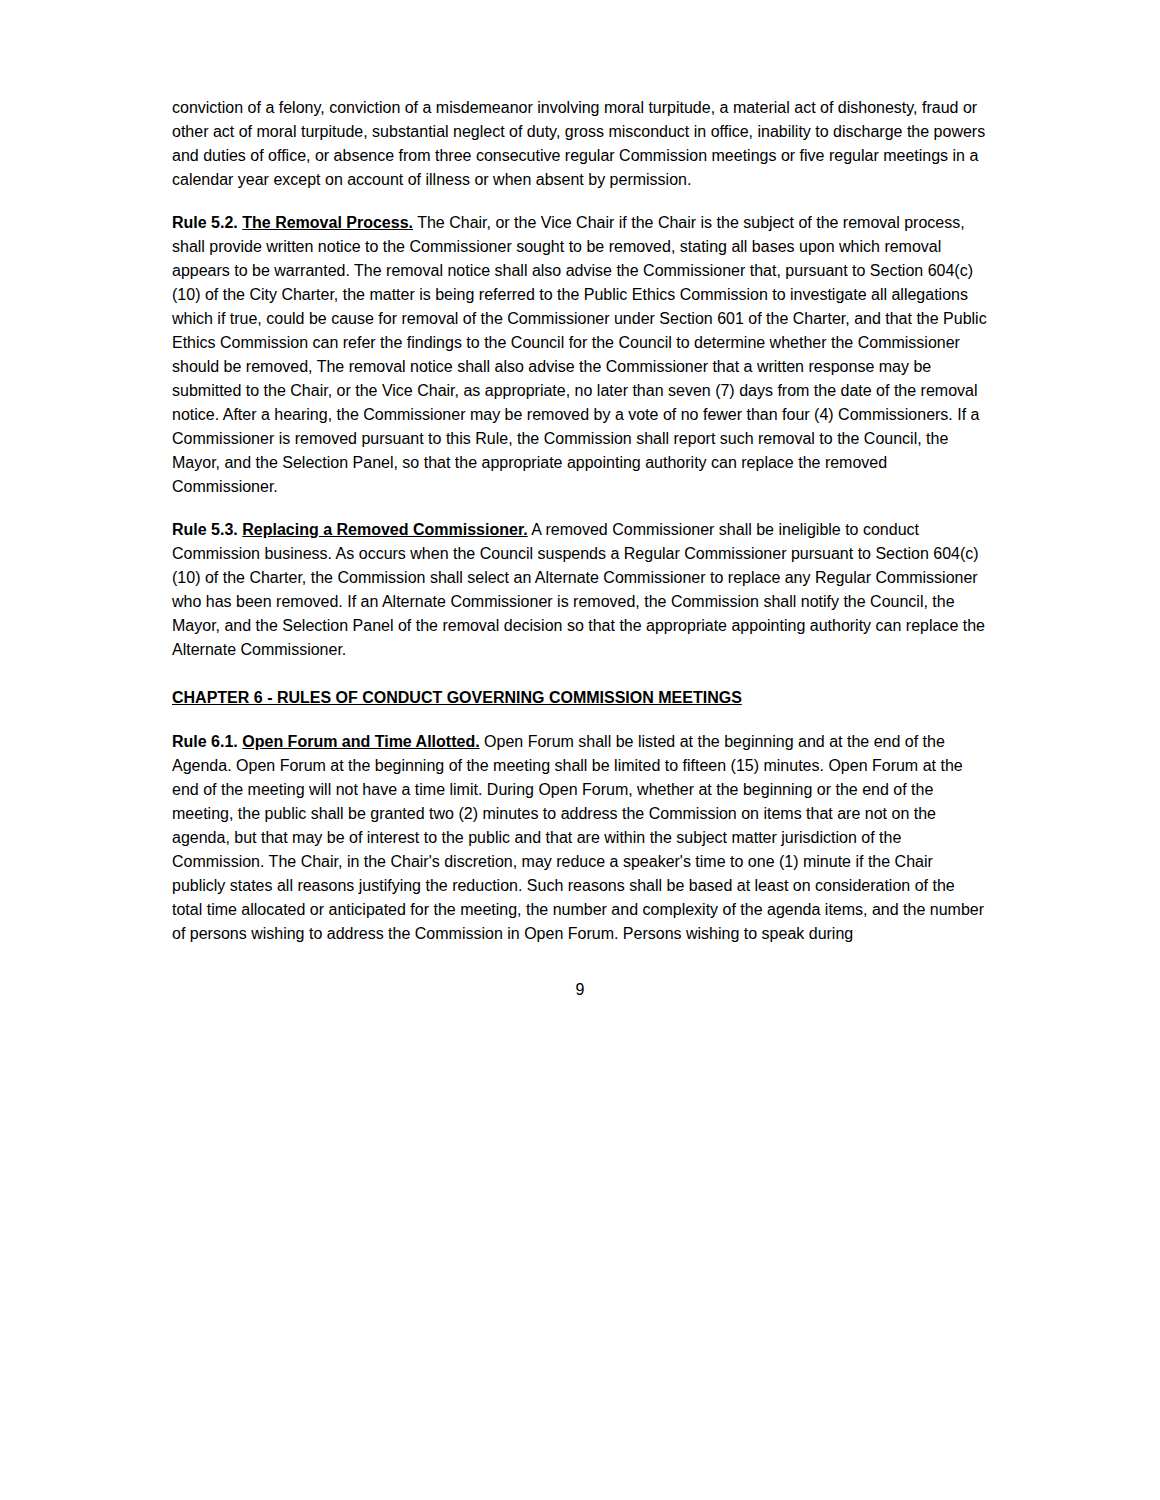conviction of a felony, conviction of a misdemeanor involving moral turpitude, a material act of dishonesty, fraud or other act of moral turpitude, substantial neglect of duty, gross misconduct in office, inability to discharge the powers and duties of office, or absence from three consecutive regular Commission meetings or five regular meetings in a calendar year except on account of illness or when absent by permission.
Rule 5.2. The Removal Process. The Chair, or the Vice Chair if the Chair is the subject of the removal process, shall provide written notice to the Commissioner sought to be removed, stating all bases upon which removal appears to be warranted. The removal notice shall also advise the Commissioner that, pursuant to Section 604(c)(10) of the City Charter, the matter is being referred to the Public Ethics Commission to investigate all allegations which if true, could be cause for removal of the Commissioner under Section 601 of the Charter, and that the Public Ethics Commission can refer the findings to the Council for the Council to determine whether the Commissioner should be removed, The removal notice shall also advise the Commissioner that a written response may be submitted to the Chair, or the Vice Chair, as appropriate, no later than seven (7) days from the date of the removal notice. After a hearing, the Commissioner may be removed by a vote of no fewer than four (4) Commissioners. If a Commissioner is removed pursuant to this Rule, the Commission shall report such removal to the Council, the Mayor, and the Selection Panel, so that the appropriate appointing authority can replace the removed Commissioner.
Rule 5.3. Replacing a Removed Commissioner. A removed Commissioner shall be ineligible to conduct Commission business. As occurs when the Council suspends a Regular Commissioner pursuant to Section 604(c)(10) of the Charter, the Commission shall select an Alternate Commissioner to replace any Regular Commissioner who has been removed. If an Alternate Commissioner is removed, the Commission shall notify the Council, the Mayor, and the Selection Panel of the removal decision so that the appropriate appointing authority can replace the Alternate Commissioner.
CHAPTER 6 - RULES OF CONDUCT GOVERNING COMMISSION MEETINGS
Rule 6.1. Open Forum and Time Allotted. Open Forum shall be listed at the beginning and at the end of the Agenda. Open Forum at the beginning of the meeting shall be limited to fifteen (15) minutes. Open Forum at the end of the meeting will not have a time limit. During Open Forum, whether at the beginning or the end of the meeting, the public shall be granted two (2) minutes to address the Commission on items that are not on the agenda, but that may be of interest to the public and that are within the subject matter jurisdiction of the Commission. The Chair, in the Chair's discretion, may reduce a speaker's time to one (1) minute if the Chair publicly states all reasons justifying the reduction. Such reasons shall be based at least on consideration of the total time allocated or anticipated for the meeting, the number and complexity of the agenda items, and the number of persons wishing to address the Commission in Open Forum. Persons wishing to speak during
9